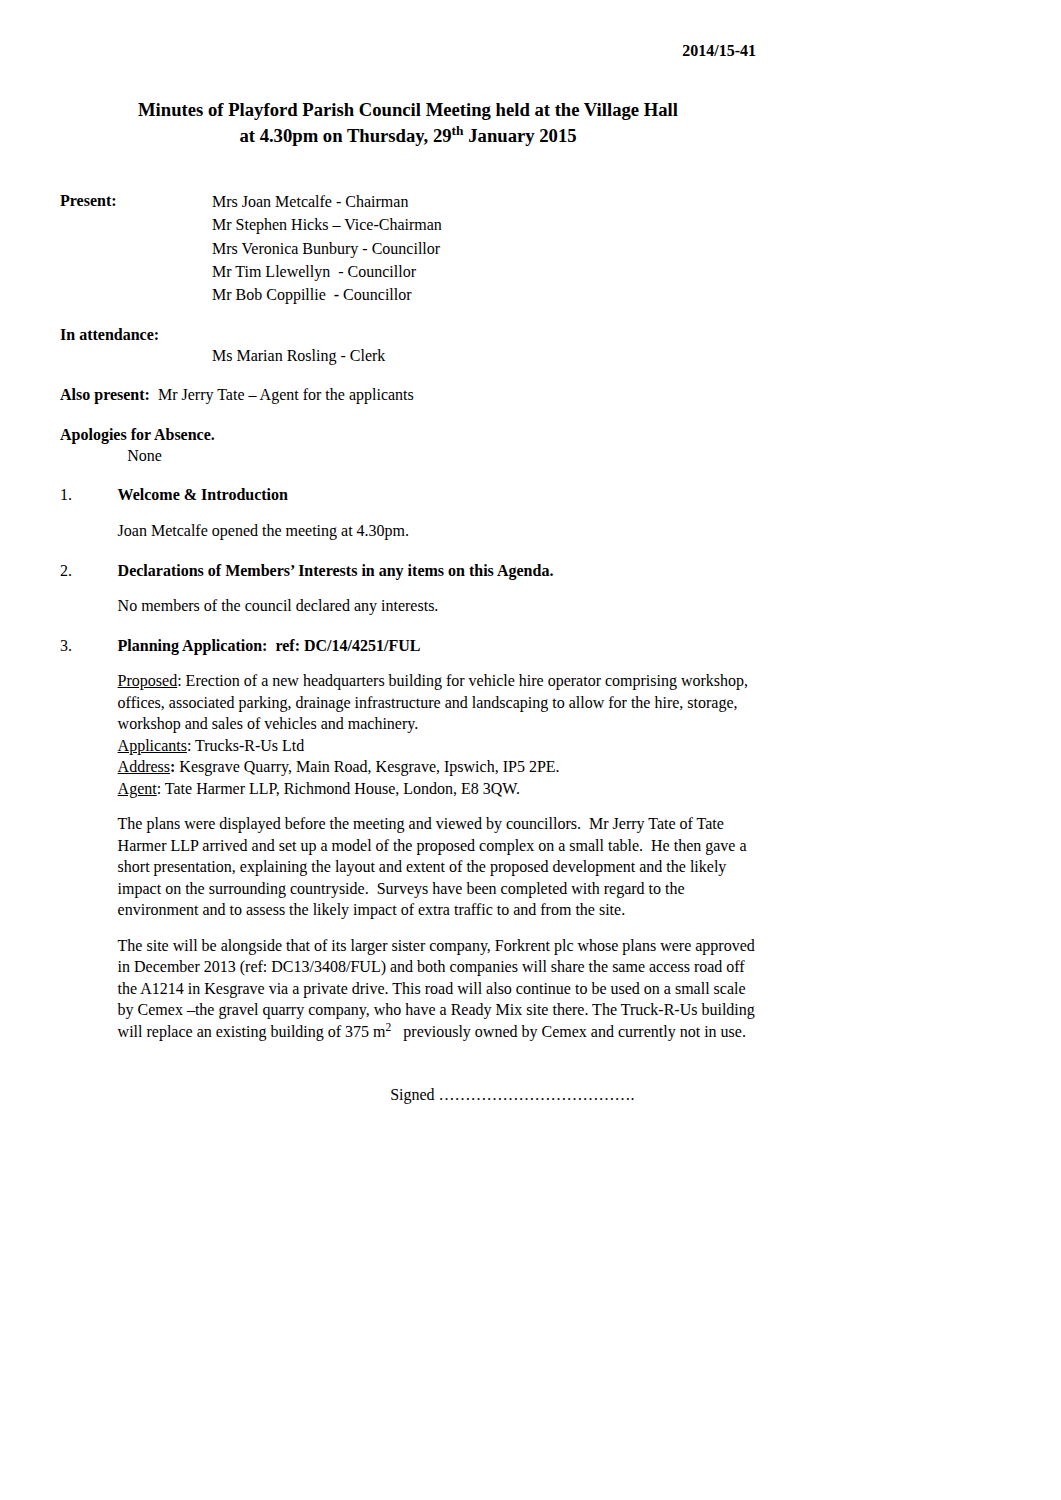2014/15-41
Minutes of Playford Parish Council Meeting held at the Village Hall
at 4.30pm on Thursday, 29th January 2015
| Present: | Mrs Joan Metcalfe - Chairman Mr Stephen Hicks – Vice-Chairman Mrs Veronica Bunbury - Councillor Mr Tim Llewellyn - Councillor Mr Bob Coppillie - Councillor |
In attendance:
Ms Marian Rosling - Clerk
Also present: Mr Jerry Tate – Agent for the applicants
Apologies for Absence.
None
1.
Welcome & Introduction
Joan Metcalfe opened the meeting at 4.30pm.
2.
Declarations of Members’ Interests in any items on this Agenda.
No members of the council declared any interests.
3.
Planning Application: ref: DC/14/4251/FUL
Proposed: Erection of a new headquarters building for vehicle hire operator comprising workshop, offices, associated parking, drainage infrastructure and landscaping to allow for the hire, storage, workshop and sales of vehicles and machinery.
Applicants: Trucks-R-Us Ltd
Address: Kesgrave Quarry, Main Road, Kesgrave, Ipswich, IP5 2PE.
Agent: Tate Harmer LLP, Richmond House, London, E8 3QW.
The plans were displayed before the meeting and viewed by councillors. Mr Jerry Tate of Tate Harmer LLP arrived and set up a model of the proposed complex on a small table. He then gave a short presentation, explaining the layout and extent of the proposed development and the likely impact on the surrounding countryside. Surveys have been completed with regard to the environment and to assess the likely impact of extra traffic to and from the site.
The site will be alongside that of its larger sister company, Forkrent plc whose plans were approved in December 2013 (ref: DC13/3408/FUL) and both companies will share the same access road off the A1214 in Kesgrave via a private drive. This road will also continue to be used on a small scale by Cemex –the gravel quarry company, who have a Ready Mix site there. The Truck-R-Us building will replace an existing building of 375 m2 previously owned by Cemex and currently not in use.
Signed ……………………………….